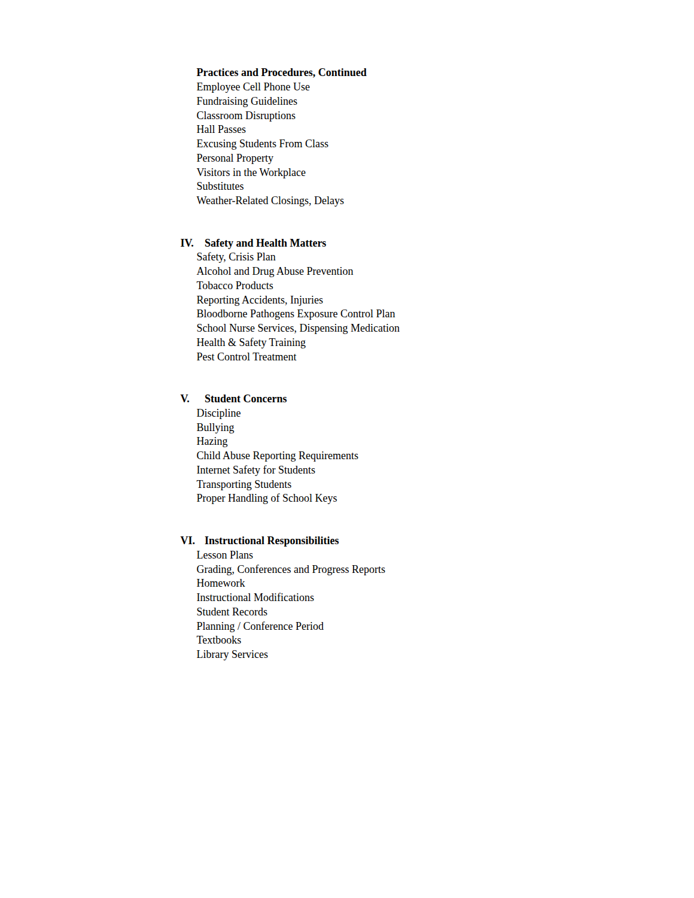Practices and Procedures, Continued
Employee Cell Phone Use
Fundraising Guidelines
Classroom Disruptions
Hall Passes
Excusing Students From Class
Personal Property
Visitors in the Workplace
Substitutes
Weather-Related Closings, Delays
IV. Safety and Health Matters
Safety, Crisis Plan
Alcohol and Drug Abuse Prevention
Tobacco Products
Reporting Accidents, Injuries
Bloodborne Pathogens Exposure Control Plan
School Nurse Services, Dispensing Medication
Health & Safety Training
Pest Control Treatment
V. Student Concerns
Discipline
Bullying
Hazing
Child Abuse Reporting Requirements
Internet Safety for Students
Transporting Students
Proper Handling of School Keys
VI. Instructional Responsibilities
Lesson Plans
Grading, Conferences and Progress Reports
Homework
Instructional Modifications
Student Records
Planning / Conference Period
Textbooks
Library Services